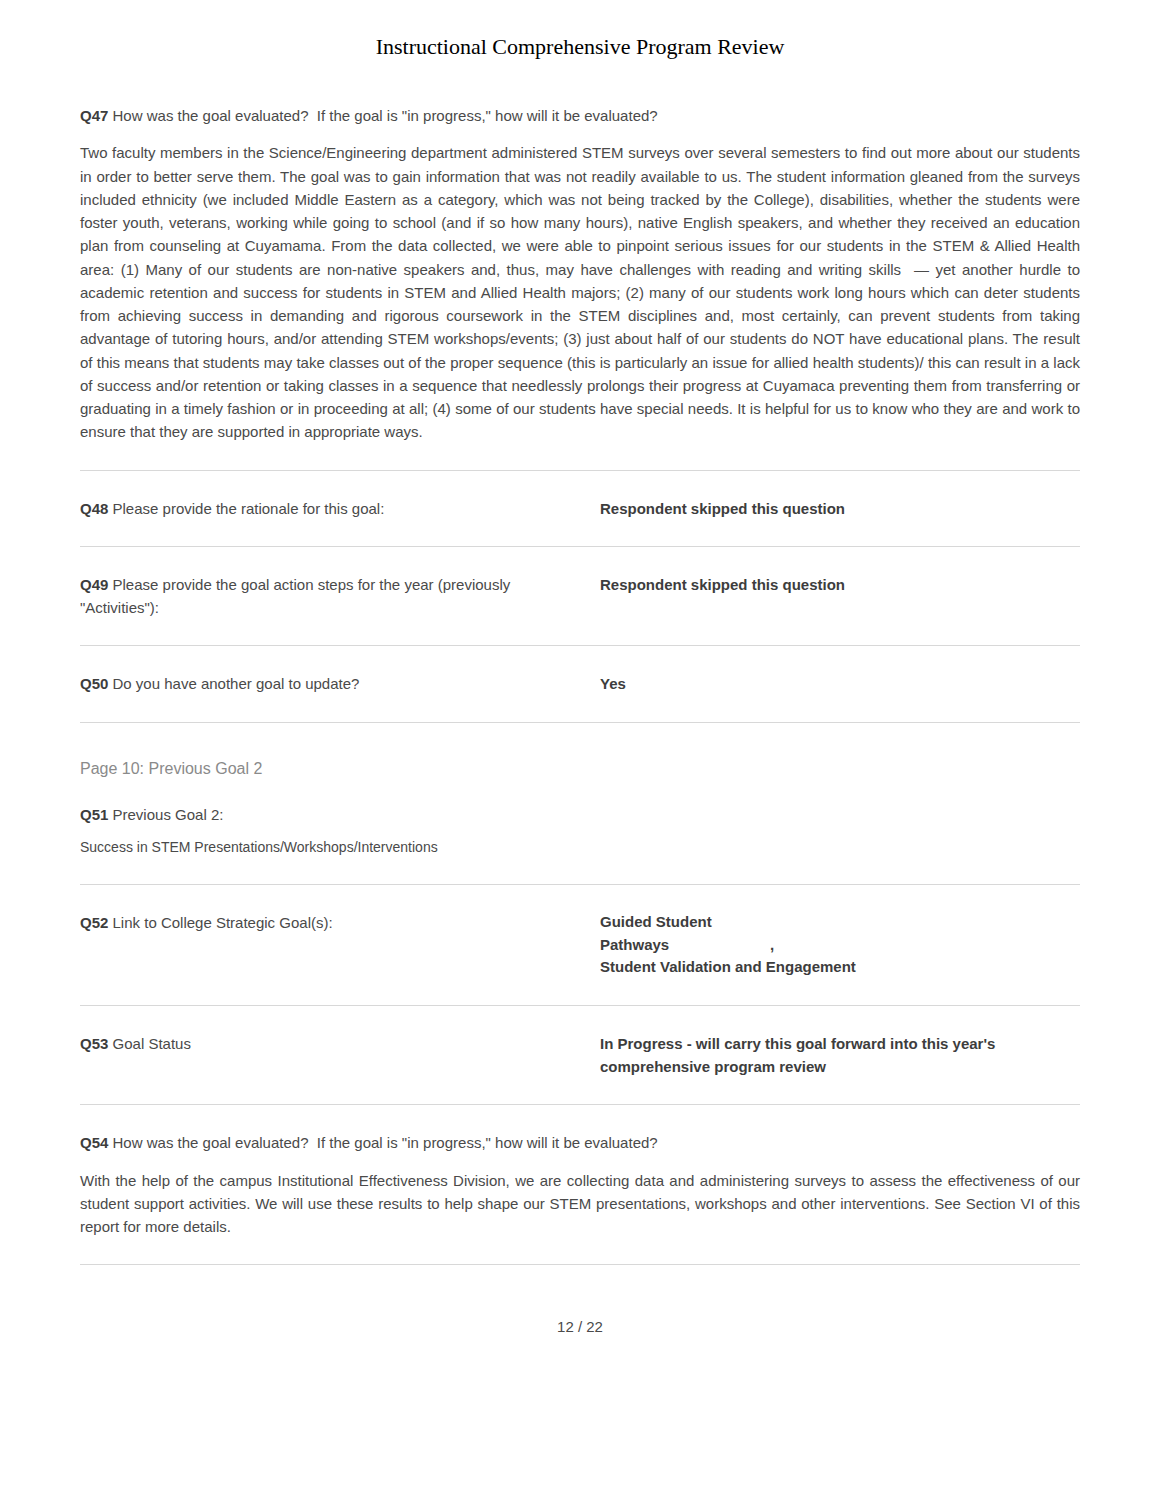Instructional Comprehensive Program Review
Q47 How was the goal evaluated? If the goal is "in progress," how will it be evaluated?
Two faculty members in the Science/Engineering department administered STEM surveys over several semesters to find out more about our students in order to better serve them. The goal was to gain information that was not readily available to us. The student information gleaned from the surveys included ethnicity (we included Middle Eastern as a category, which was not being tracked by the College), disabilities, whether the students were foster youth, veterans, working while going to school (and if so how many hours), native English speakers, and whether they received an education plan from counseling at Cuyamama. From the data collected, we were able to pinpoint serious issues for our students in the STEM & Allied Health area: (1) Many of our students are non-native speakers and, thus, may have challenges with reading and writing skills — yet another hurdle to academic retention and success for students in STEM and Allied Health majors; (2) many of our students work long hours which can deter students from achieving success in demanding and rigorous coursework in the STEM disciplines and, most certainly, can prevent students from taking advantage of tutoring hours, and/or attending STEM workshops/events; (3) just about half of our students do NOT have educational plans. The result of this means that students may take classes out of the proper sequence (this is particularly an issue for allied health students)/ this can result in a lack of success and/or retention or taking classes in a sequence that needlessly prolongs their progress at Cuyamaca preventing them from transferring or graduating in a timely fashion or in proceeding at all; (4) some of our students have special needs. It is helpful for us to know who they are and work to ensure that they are supported in appropriate ways.
Q48 Please provide the rationale for this goal:
Respondent skipped this question
Q49 Please provide the goal action steps for the year (previously "Activities"):
Respondent skipped this question
Q50 Do you have another goal to update?
Yes
Page 10: Previous Goal 2
Q51 Previous Goal 2:
Success in STEM Presentations/Workshops/Interventions
Q52 Link to College Strategic Goal(s):
Guided Student Pathways,
Student Validation and Engagement
Q53 Goal Status
In Progress - will carry this goal forward into this year's comprehensive program review
Q54 How was the goal evaluated? If the goal is "in progress," how will it be evaluated?
With the help of the campus Institutional Effectiveness Division, we are collecting data and administering surveys to assess the effectiveness of our student support activities. We will use these results to help shape our STEM presentations, workshops and other interventions. See Section VI of this report for more details.
12 / 22